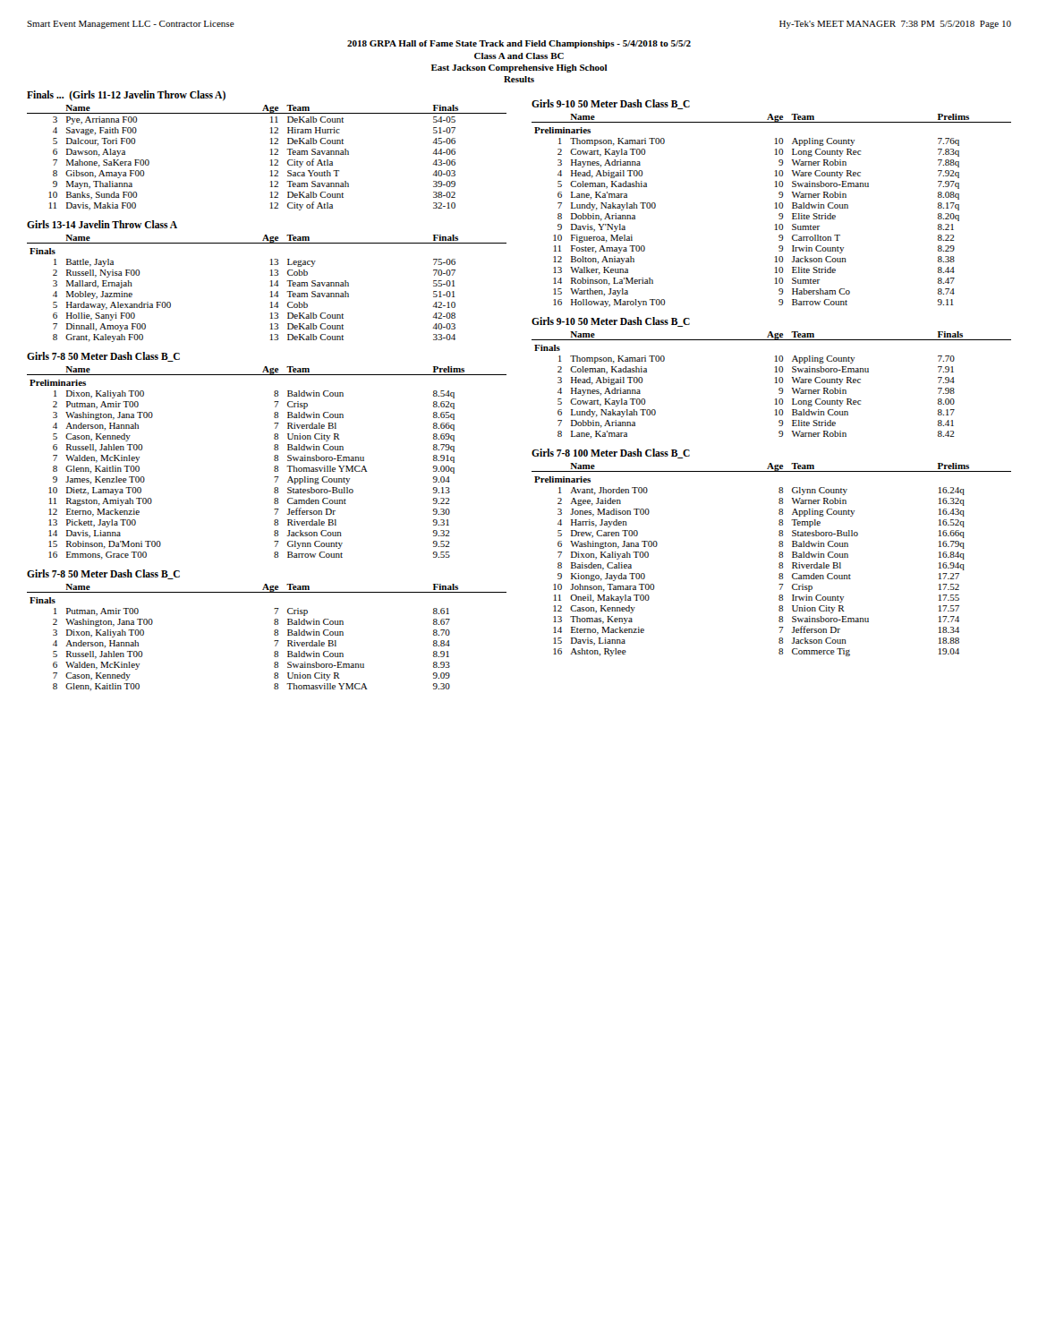Smart Event Management LLC - Contractor License
Hy-Tek's MEET MANAGER 7:38 PM 5/5/2018 Page 10
2018 GRPA Hall of Fame State Track and Field Championships - 5/4/2018 to 5/5/2
Class A and Class BC
East Jackson Comprehensive High School
Results
Finals ... (Girls 11-12 Javelin Throw Class A)
| | Name | Age | Team | Finals |
| --- | --- | --- | --- | --- |
| 3 | Pye, Arrianna F00 | 11 | DeKalb Count | 54-05 |
| 4 | Savage, Faith F00 | 12 | Hiram Hurric | 51-07 |
| 5 | Dalcour, Tori F00 | 12 | DeKalb Count | 45-06 |
| 6 | Dawson, Alaya | 12 | Team Savannah | 44-06 |
| 7 | Mahone, SaKera F00 | 12 | City of Atla | 43-06 |
| 8 | Gibson, Amaya F00 | 12 | Saca Youth T | 40-03 |
| 9 | Mayn, Thalianna | 12 | Team Savannah | 39-09 |
| 10 | Banks, Sunda F00 | 12 | DeKalb Count | 38-02 |
| 11 | Davis, Makia F00 | 12 | City of Atla | 32-10 |
Girls 13-14 Javelin Throw Class A
| | Name | Age | Team | Finals |
| --- | --- | --- | --- | --- |
| Finals |
| 1 | Battle, Jayla | 13 | Legacy | 75-06 |
| 2 | Russell, Nyisa F00 | 13 | Cobb | 70-07 |
| 3 | Mallard, Ernajah | 14 | Team Savannah | 55-01 |
| 4 | Mobley, Jazmine | 14 | Team Savannah | 51-01 |
| 5 | Hardaway, Alexandria F00 | 14 | Cobb | 42-10 |
| 6 | Hollie, Sanyi F00 | 13 | DeKalb Count | 42-08 |
| 7 | Dinnall, Amoya F00 | 13 | DeKalb Count | 40-03 |
| 8 | Grant, Kaleyah F00 | 13 | DeKalb Count | 33-04 |
Girls 7-8 50 Meter Dash Class B_C
| | Name | Age | Team | Prelims |
| --- | --- | --- | --- | --- |
| Preliminaries |
| 1 | Dixon, Kaliyah T00 | 8 | Baldwin Coun | 8.54q |
| 2 | Putman, Amir T00 | 7 | Crisp | 8.62q |
| 3 | Washington, Jana T00 | 8 | Baldwin Coun | 8.65q |
| 4 | Anderson, Hannah | 7 | Riverdale Bl | 8.66q |
| 5 | Cason, Kennedy | 8 | Union City R | 8.69q |
| 6 | Russell, Jahlen T00 | 8 | Baldwin Coun | 8.79q |
| 7 | Walden, McKinley | 8 | Swainsboro-Emanu | 8.91q |
| 8 | Glenn, Kaitlin T00 | 8 | Thomasville YMCA | 9.00q |
| 9 | James, Kenzlee T00 | 7 | Appling County | 9.04 |
| 10 | Dietz, Lamaya T00 | 8 | Statesboro-Bullo | 9.13 |
| 11 | Ragston, Amiyah T00 | 8 | Camden Count | 9.22 |
| 12 | Eterno, Mackenzie | 7 | Jefferson Dr | 9.30 |
| 13 | Pickett, Jayla T00 | 8 | Riverdale Bl | 9.31 |
| 14 | Davis, Lianna | 8 | Jackson Coun | 9.32 |
| 15 | Robinson, Da'Moni T00 | 7 | Glynn County | 9.52 |
| 16 | Emmons, Grace T00 | 8 | Barrow Count | 9.55 |
Girls 7-8 50 Meter Dash Class B_C
| | Name | Age | Team | Finals |
| --- | --- | --- | --- | --- |
| Finals |
| 1 | Putman, Amir T00 | 7 | Crisp | 8.61 |
| 2 | Washington, Jana T00 | 8 | Baldwin Coun | 8.67 |
| 3 | Dixon, Kaliyah T00 | 8 | Baldwin Coun | 8.70 |
| 4 | Anderson, Hannah | 7 | Riverdale Bl | 8.84 |
| 5 | Russell, Jahlen T00 | 8 | Baldwin Coun | 8.91 |
| 6 | Walden, McKinley | 8 | Swainsboro-Emanu | 8.93 |
| 7 | Cason, Kennedy | 8 | Union City R | 9.09 |
| 8 | Glenn, Kaitlin T00 | 8 | Thomasville YMCA | 9.30 |
Girls 9-10 50 Meter Dash Class B_C
| | Name | Age | Team | Prelims |
| --- | --- | --- | --- | --- |
| Preliminaries |
| 1 | Thompson, Kamari T00 | 10 | Appling County | 7.76q |
| 2 | Cowart, Kayla T00 | 10 | Long County Rec | 7.83q |
| 3 | Haynes, Adrianna | 9 | Warner Robin | 7.88q |
| 4 | Head, Abigail T00 | 10 | Ware County Rec | 7.92q |
| 5 | Coleman, Kadashia | 10 | Swainsboro-Emanu | 7.97q |
| 6 | Lane, Ka'mara | 9 | Warner Robin | 8.08q |
| 7 | Lundy, Nakaylah T00 | 10 | Baldwin Coun | 8.17q |
| 8 | Dobbin, Arianna | 9 | Elite Stride | 8.20q |
| 9 | Davis, Y'Nyla | 10 | Sumter | 8.21 |
| 10 | Figueroa, Melai | 9 | Carrollton T | 8.22 |
| 11 | Foster, Amaya T00 | 9 | Irwin County | 8.29 |
| 12 | Bolton, Aniayah | 10 | Jackson Coun | 8.38 |
| 13 | Walker, Keuna | 10 | Elite Stride | 8.44 |
| 14 | Robinson, La'Meriah | 10 | Sumter | 8.47 |
| 15 | Warthen, Jayla | 9 | Habersham Co | 8.74 |
| 16 | Holloway, Marolyn T00 | 9 | Barrow Count | 9.11 |
Girls 9-10 50 Meter Dash Class B_C
| | Name | Age | Team | Finals |
| --- | --- | --- | --- | --- |
| Finals |
| 1 | Thompson, Kamari T00 | 10 | Appling County | 7.70 |
| 2 | Coleman, Kadashia | 10 | Swainsboro-Emanu | 7.91 |
| 3 | Head, Abigail T00 | 10 | Ware County Rec | 7.94 |
| 4 | Haynes, Adrianna | 9 | Warner Robin | 7.98 |
| 5 | Cowart, Kayla T00 | 10 | Long County Rec | 8.00 |
| 6 | Lundy, Nakaylah T00 | 10 | Baldwin Coun | 8.17 |
| 7 | Dobbin, Arianna | 9 | Elite Stride | 8.41 |
| 8 | Lane, Ka'mara | 9 | Warner Robin | 8.42 |
Girls 7-8 100 Meter Dash Class B_C
| | Name | Age | Team | Prelims |
| --- | --- | --- | --- | --- |
| Preliminaries |
| 1 | Avant, Jhorden T00 | 8 | Glynn County | 16.24q |
| 2 | Agee, Jaiden | 8 | Warner Robin | 16.32q |
| 3 | Jones, Madison T00 | 8 | Appling County | 16.43q |
| 4 | Harris, Jayden | 8 | Temple | 16.52q |
| 5 | Drew, Caren T00 | 8 | Statesboro-Bullo | 16.66q |
| 6 | Washington, Jana T00 | 8 | Baldwin Coun | 16.79q |
| 7 | Dixon, Kaliyah T00 | 8 | Baldwin Coun | 16.84q |
| 8 | Baisden, Caliea | 8 | Riverdale Bl | 16.94q |
| 9 | Kiongo, Jayda T00 | 8 | Camden Count | 17.27 |
| 10 | Johnson, Tamara T00 | 7 | Crisp | 17.52 |
| 11 | Oneil, Makayla T00 | 8 | Irwin County | 17.55 |
| 12 | Cason, Kennedy | 8 | Union City R | 17.57 |
| 13 | Thomas, Kenya | 8 | Swainsboro-Emanu | 17.74 |
| 14 | Eterno, Mackenzie | 7 | Jefferson Dr | 18.34 |
| 15 | Davis, Lianna | 8 | Jackson Coun | 18.88 |
| 16 | Ashton, Rylee | 8 | Commerce Tig | 19.04 |